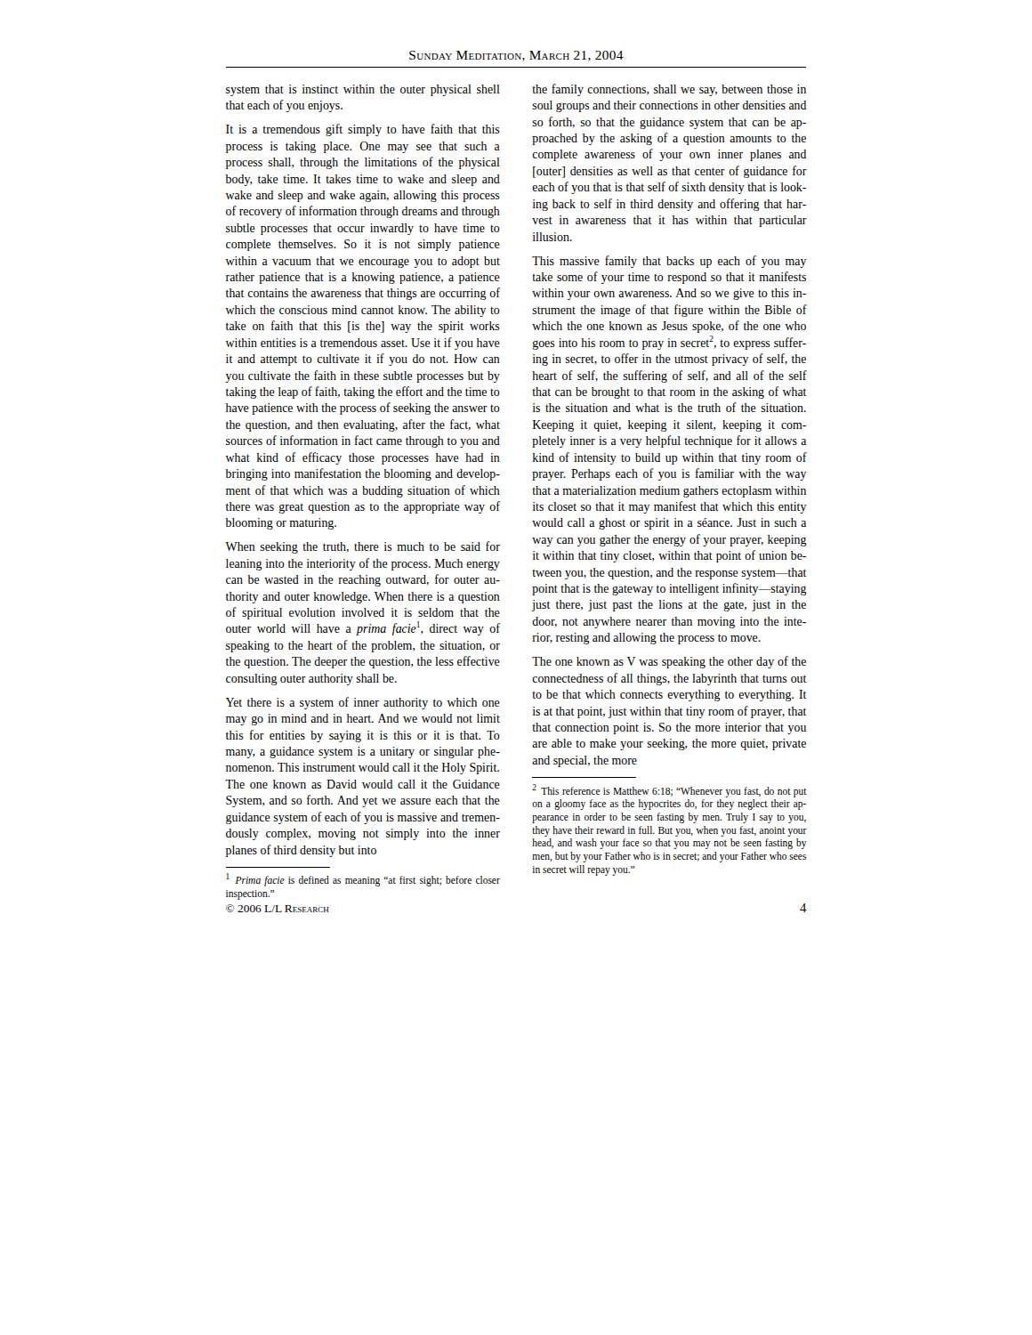Sunday Meditation, March 21, 2004
system that is instinct within the outer physical shell that each of you enjoys.
It is a tremendous gift simply to have faith that this process is taking place. One may see that such a process shall, through the limitations of the physical body, take time. It takes time to wake and sleep and wake and sleep and wake again, allowing this process of recovery of information through dreams and through subtle processes that occur inwardly to have time to complete themselves. So it is not simply patience within a vacuum that we encourage you to adopt but rather patience that is a knowing patience, a patience that contains the awareness that things are occurring of which the conscious mind cannot know. The ability to take on faith that this [is the] way the spirit works within entities is a tremendous asset. Use it if you have it and attempt to cultivate it if you do not. How can you cultivate the faith in these subtle processes but by taking the leap of faith, taking the effort and the time to have patience with the process of seeking the answer to the question, and then evaluating, after the fact, what sources of information in fact came through to you and what kind of efficacy those processes have had in bringing into manifestation the blooming and development of that which was a budding situation of which there was great question as to the appropriate way of blooming or maturing.
When seeking the truth, there is much to be said for leaning into the interiority of the process. Much energy can be wasted in the reaching outward, for outer authority and outer knowledge. When there is a question of spiritual evolution involved it is seldom that the outer world will have a prima facie1, direct way of speaking to the heart of the problem, the situation, or the question. The deeper the question, the less effective consulting outer authority shall be.
Yet there is a system of inner authority to which one may go in mind and in heart. And we would not limit this for entities by saying it is this or it is that. To many, a guidance system is a unitary or singular phenomenon. This instrument would call it the Holy Spirit. The one known as David would call it the Guidance System, and so forth. And yet we assure each that the guidance system of each of you is massive and tremendously complex, moving not simply into the inner planes of third density but into
1 Prima facie is defined as meaning “at first sight; before closer inspection.”
the family connections, shall we say, between those in soul groups and their connections in other densities and so forth, so that the guidance system that can be approached by the asking of a question amounts to the complete awareness of your own inner planes and [outer] densities as well as that center of guidance for each of you that is that self of sixth density that is looking back to self in third density and offering that harvest in awareness that it has within that particular illusion.
This massive family that backs up each of you may take some of your time to respond so that it manifests within your own awareness. And so we give to this instrument the image of that figure within the Bible of which the one known as Jesus spoke, of the one who goes into his room to pray in secret2, to express suffering in secret, to offer in the utmost privacy of self, the heart of self, the suffering of self, and all of the self that can be brought to that room in the asking of what is the situation and what is the truth of the situation. Keeping it quiet, keeping it silent, keeping it completely inner is a very helpful technique for it allows a kind of intensity to build up within that tiny room of prayer. Perhaps each of you is familiar with the way that a materialization medium gathers ectoplasm within its closet so that it may manifest that which this entity would call a ghost or spirit in a séance. Just in such a way can you gather the energy of your prayer, keeping it within that tiny closet, within that point of union between you, the question, and the response system—that point that is the gateway to intelligent infinity—staying just there, just past the lions at the gate, just in the door, not anywhere nearer than moving into the interior, resting and allowing the process to move.
The one known as V was speaking the other day of the connectedness of all things, the labyrinth that turns out to be that which connects everything to everything. It is at that point, just within that tiny room of prayer, that that connection point is. So the more interior that you are able to make your seeking, the more quiet, private and special, the more
2 This reference is Matthew 6:18; “Whenever you fast, do not put on a gloomy face as the hypocrites do, for they neglect their appearance in order to be seen fasting by men. Truly I say to you, they have their reward in full. But you, when you fast, anoint your head, and wash your face so that you may not be seen fasting by men, but by your Father who is in secret; and your Father who sees in secret will repay you.”
© 2006 L/L Research 4